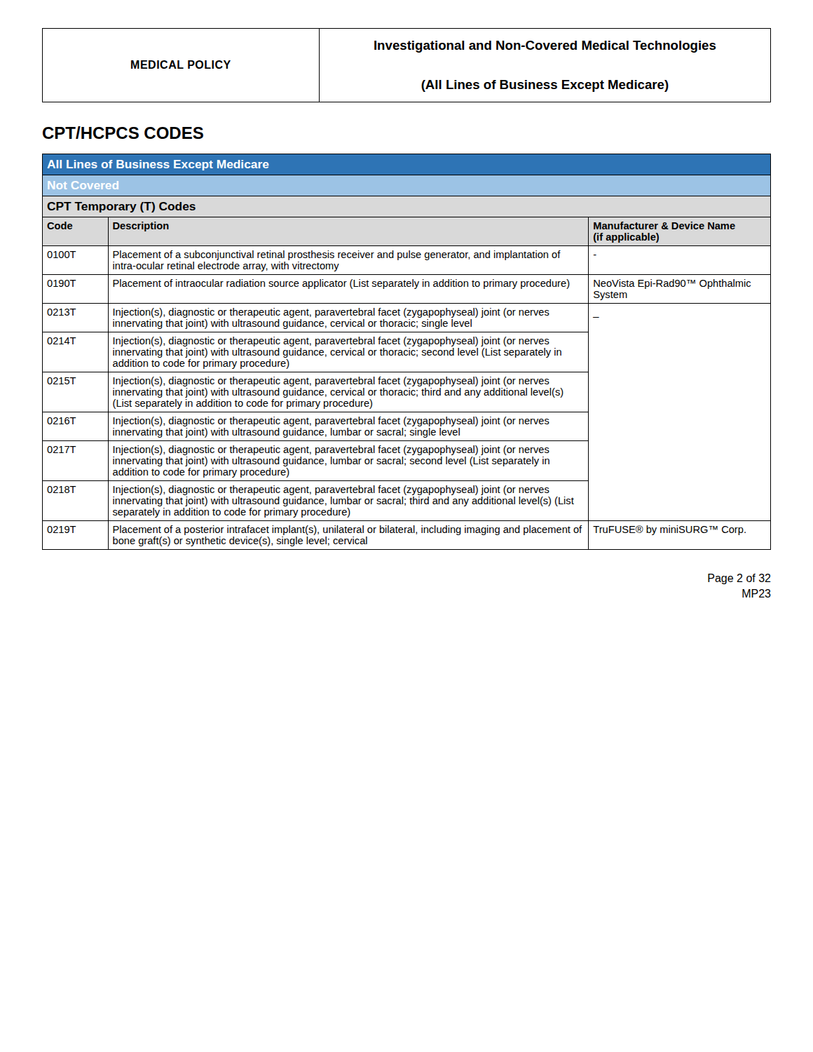| MEDICAL POLICY | Investigational and Non-Covered Medical Technologies (All Lines of Business Except Medicare) |
CPT/HCPCS CODES
| All Lines of Business Except Medicare |
| Not Covered |
| CPT Temporary (T) Codes |
| Code | Description | Manufacturer & Device Name (if applicable) |
| 0100T | Placement of a subconjunctival retinal prosthesis receiver and pulse generator, and implantation of intra-ocular retinal electrode array, with vitrectomy | - |
| 0190T | Placement of intraocular radiation source applicator (List separately in addition to primary procedure) | NeoVista Epi-Rad90™ Ophthalmic System |
| 0213T | Injection(s), diagnostic or therapeutic agent, paravertebral facet (zygapophyseal) joint (or nerves innervating that joint) with ultrasound guidance, cervical or thoracic; single level | _ |
| 0214T | Injection(s), diagnostic or therapeutic agent, paravertebral facet (zygapophyseal) joint (or nerves innervating that joint) with ultrasound guidance, cervical or thoracic; second level (List separately in addition to code for primary procedure) |
| 0215T | Injection(s), diagnostic or therapeutic agent, paravertebral facet (zygapophyseal) joint (or nerves innervating that joint) with ultrasound guidance, cervical or thoracic; third and any additional level(s) (List separately in addition to code for primary procedure) |
| 0216T | Injection(s), diagnostic or therapeutic agent, paravertebral facet (zygapophyseal) joint (or nerves innervating that joint) with ultrasound guidance, lumbar or sacral; single level |
| 0217T | Injection(s), diagnostic or therapeutic agent, paravertebral facet (zygapophyseal) joint (or nerves innervating that joint) with ultrasound guidance, lumbar or sacral; second level (List separately in addition to code for primary procedure) |
| 0218T | Injection(s), diagnostic or therapeutic agent, paravertebral facet (zygapophyseal) joint (or nerves innervating that joint) with ultrasound guidance, lumbar or sacral; third and any additional level(s) (List separately in addition to code for primary procedure) |
| 0219T | Placement of a posterior intrafacet implant(s), unilateral or bilateral, including imaging and placement of bone graft(s) or synthetic device(s), single level; cervical | TruFUSE® by miniSURG™ Corp. |
Page 2 of 32
MP23